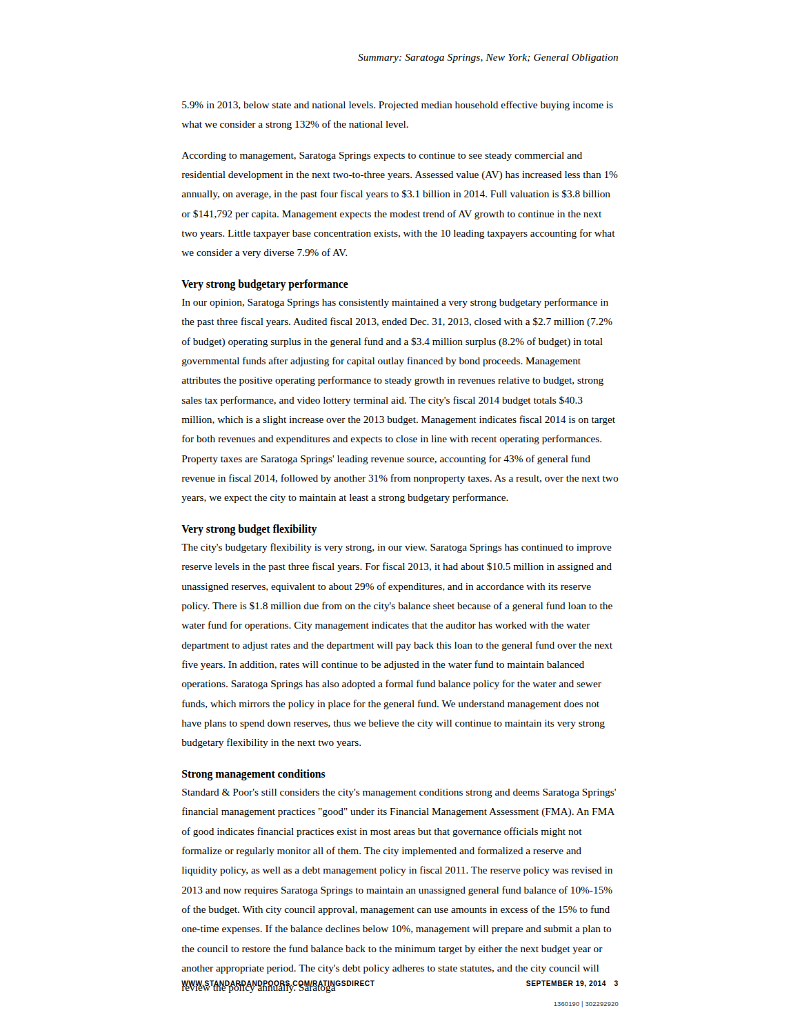Summary: Saratoga Springs, New York; General Obligation
5.9% in 2013, below state and national levels. Projected median household effective buying income is what we consider a strong 132% of the national level.
According to management, Saratoga Springs expects to continue to see steady commercial and residential development in the next two-to-three years. Assessed value (AV) has increased less than 1% annually, on average, in the past four fiscal years to $3.1 billion in 2014. Full valuation is $3.8 billion or $141,792 per capita. Management expects the modest trend of AV growth to continue in the next two years. Little taxpayer base concentration exists, with the 10 leading taxpayers accounting for what we consider a very diverse 7.9% of AV.
Very strong budgetary performance
In our opinion, Saratoga Springs has consistently maintained a very strong budgetary performance in the past three fiscal years. Audited fiscal 2013, ended Dec. 31, 2013, closed with a $2.7 million (7.2% of budget) operating surplus in the general fund and a $3.4 million surplus (8.2% of budget) in total governmental funds after adjusting for capital outlay financed by bond proceeds. Management attributes the positive operating performance to steady growth in revenues relative to budget, strong sales tax performance, and video lottery terminal aid. The city's fiscal 2014 budget totals $40.3 million, which is a slight increase over the 2013 budget. Management indicates fiscal 2014 is on target for both revenues and expenditures and expects to close in line with recent operating performances. Property taxes are Saratoga Springs' leading revenue source, accounting for 43% of general fund revenue in fiscal 2014, followed by another 31% from nonproperty taxes. As a result, over the next two years, we expect the city to maintain at least a strong budgetary performance.
Very strong budget flexibility
The city's budgetary flexibility is very strong, in our view. Saratoga Springs has continued to improve reserve levels in the past three fiscal years. For fiscal 2013, it had about $10.5 million in assigned and unassigned reserves, equivalent to about 29% of expenditures, and in accordance with its reserve policy. There is $1.8 million due from on the city's balance sheet because of a general fund loan to the water fund for operations. City management indicates that the auditor has worked with the water department to adjust rates and the department will pay back this loan to the general fund over the next five years. In addition, rates will continue to be adjusted in the water fund to maintain balanced operations. Saratoga Springs has also adopted a formal fund balance policy for the water and sewer funds, which mirrors the policy in place for the general fund. We understand management does not have plans to spend down reserves, thus we believe the city will continue to maintain its very strong budgetary flexibility in the next two years.
Strong management conditions
Standard & Poor's still considers the city's management conditions strong and deems Saratoga Springs' financial management practices "good" under its Financial Management Assessment (FMA). An FMA of good indicates financial practices exist in most areas but that governance officials might not formalize or regularly monitor all of them. The city implemented and formalized a reserve and liquidity policy, as well as a debt management policy in fiscal 2011. The reserve policy was revised in 2013 and now requires Saratoga Springs to maintain an unassigned general fund balance of 10%-15% of the budget. With city council approval, management can use amounts in excess of the 15% to fund one-time expenses. If the balance declines below 10%, management will prepare and submit a plan to the council to restore the fund balance back to the minimum target by either the next budget year or another appropriate period. The city's debt policy adheres to state statutes, and the city council will review the policy annually. Saratoga
WWW.STANDARDANDPOORS.COM/RATINGSDIRECT SEPTEMBER 19, 20143
1360190 | 302292920